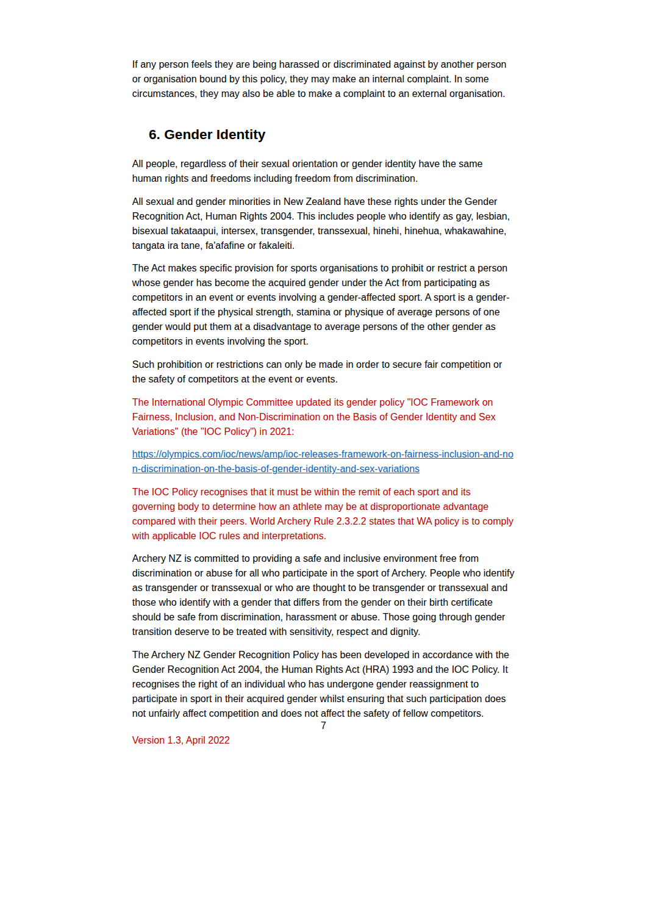If any person feels they are being harassed or discriminated against by another person or organisation bound by this policy, they may make an internal complaint. In some circumstances, they may also be able to make a complaint to an external organisation.
6. Gender Identity
All people, regardless of their sexual orientation or gender identity have the same human rights and freedoms including freedom from discrimination.
All sexual and gender minorities in New Zealand have these rights under the Gender Recognition Act, Human Rights 2004. This includes people who identify as gay, lesbian, bisexual takataapui, intersex, transgender, transsexual, hinehi, hinehua, whakawahine, tangata ira tane, fa'afafine or fakaleiti.
The Act makes specific provision for sports organisations to prohibit or restrict a person whose gender has become the acquired gender under the Act from participating as competitors in an event or events involving a gender-affected sport. A sport is a gender-affected sport if the physical strength, stamina or physique of average persons of one gender would put them at a disadvantage to average persons of the other gender as competitors in events involving the sport.
Such prohibition or restrictions can only be made in order to secure fair competition or the safety of competitors at the event or events.
The International Olympic Committee updated its gender policy "IOC Framework on Fairness, Inclusion, and Non-Discrimination on the Basis of Gender Identity and Sex Variations" (the "IOC Policy") in 2021:
https://olympics.com/ioc/news/amp/ioc-releases-framework-on-fairness-inclusion-and-non-discrimination-on-the-basis-of-gender-identity-and-sex-variations
The IOC Policy recognises that it must be within the remit of each sport and its governing body to determine how an athlete may be at disproportionate advantage compared with their peers. World Archery Rule 2.3.2.2 states that WA policy is to comply with applicable IOC rules and interpretations.
Archery NZ is committed to providing a safe and inclusive environment free from discrimination or abuse for all who participate in the sport of Archery. People who identify as transgender or transsexual or who are thought to be transgender or transsexual and those who identify with a gender that differs from the gender on their birth certificate should be safe from discrimination, harassment or abuse. Those going through gender transition deserve to be treated with sensitivity, respect and dignity.
The Archery NZ Gender Recognition Policy has been developed in accordance with the Gender Recognition Act 2004, the Human Rights Act (HRA) 1993 and the IOC Policy. It recognises the right of an individual who has undergone gender reassignment to participate in sport in their acquired gender whilst ensuring that such participation does not unfairly affect competition and does not affect the safety of fellow competitors.
7
Version 1.3, April 2022